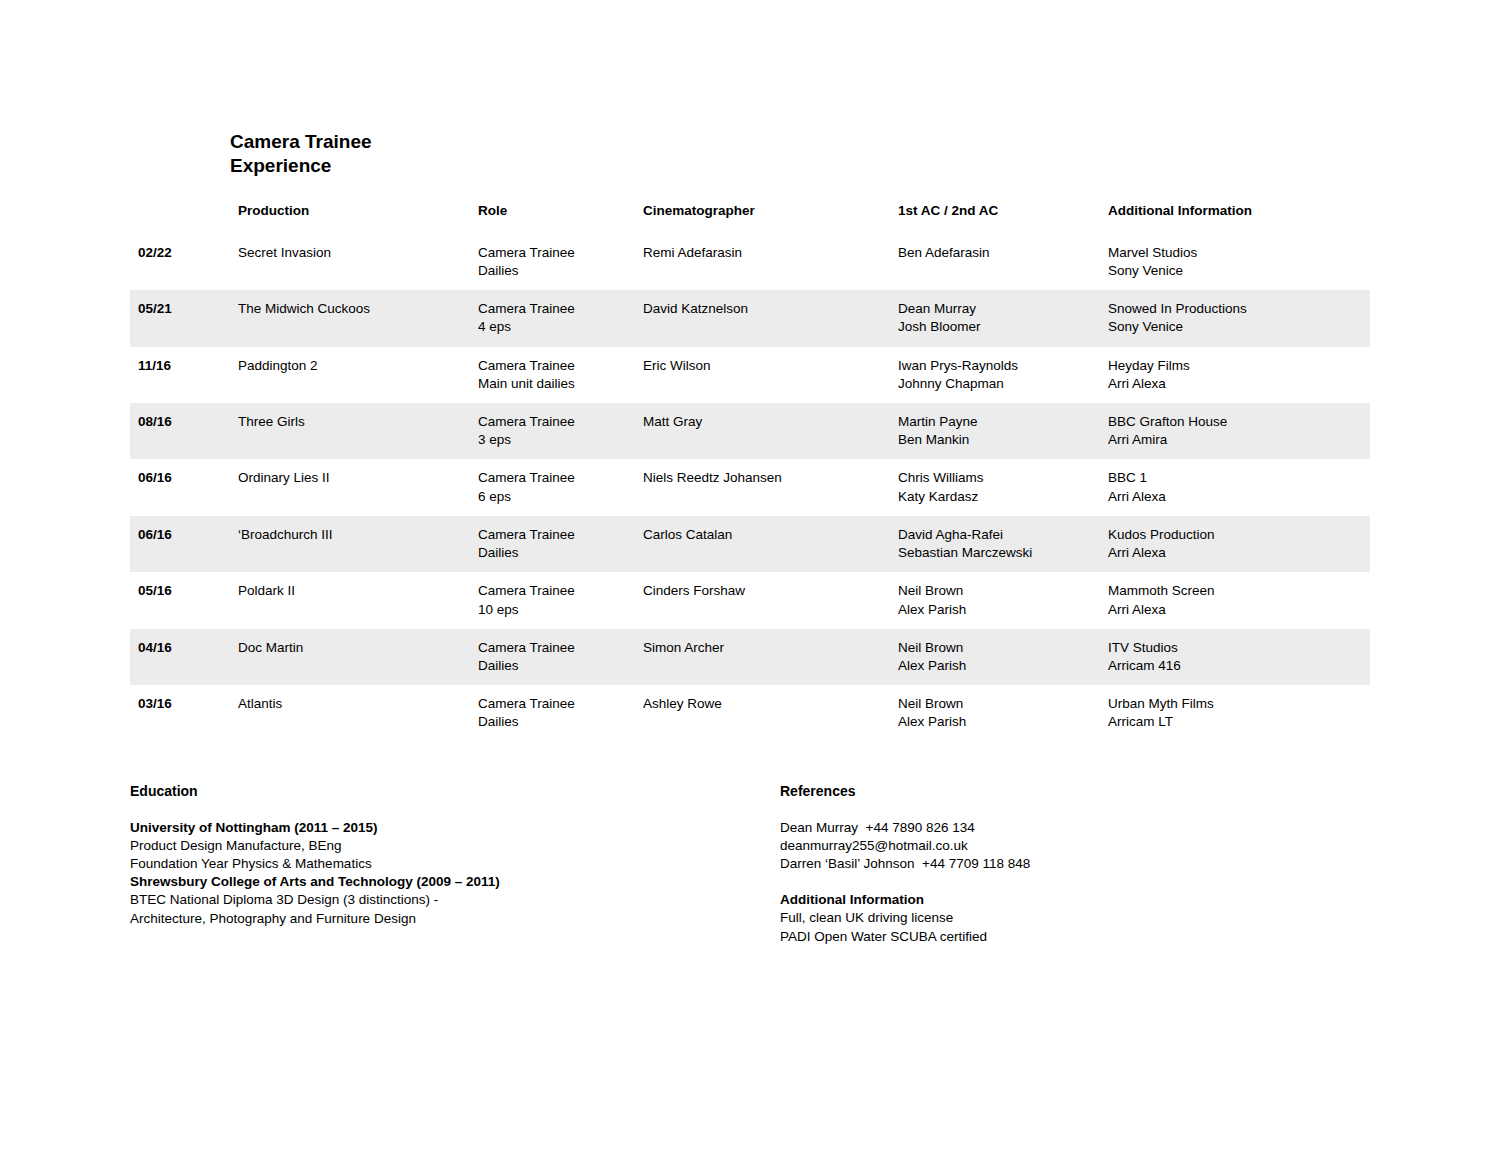Camera Trainee
Experience
| | Production | Role | Cinematographer | 1st AC / 2nd AC | Additional Information |
| --- | --- | --- | --- | --- | --- |
| 02/22 | Secret Invasion | Camera Trainee Dailies | Remi Adefarasin | Ben Adefarasin | Marvel Studios Sony Venice |
| 05/21 | The Midwich Cuckoos | Camera Trainee 4 eps | David Katznelson | Dean Murray Josh Bloomer | Snowed In Productions Sony Venice |
| 11/16 | Paddington 2 | Camera Trainee Main unit dailies | Eric Wilson | Iwan Prys-Raynolds Johnny Chapman | Heyday Films Arri Alexa |
| 08/16 | Three Girls | Camera Trainee 3 eps | Matt Gray | Martin Payne Ben Mankin | BBC Grafton House Arri Amira |
| 06/16 | Ordinary Lies II | Camera Trainee 6 eps | Niels Reedtz Johansen | Chris Williams Katy Kardasz | BBC 1 Arri Alexa |
| 06/16 | ‘Broadchurch III | Camera Trainee Dailies | Carlos Catalan | David Agha-Rafei Sebastian Marczewski | Kudos Production Arri Alexa |
| 05/16 | Poldark II | Camera Trainee 10 eps | Cinders Forshaw | Neil Brown Alex Parish | Mammoth Screen Arri Alexa |
| 04/16 | Doc Martin | Camera Trainee Dailies | Simon Archer | Neil Brown Alex Parish | ITV Studios Arricam 416 |
| 03/16 | Atlantis | Camera Trainee Dailies | Ashley Rowe | Neil Brown Alex Parish | Urban Myth Films Arricam LT |
Education
University of Nottingham (2011 – 2015)
Product Design Manufacture, BEng
Foundation Year Physics & Mathematics
Shrewsbury College of Arts and Technology (2009 – 2011)
BTEC National Diploma 3D Design (3 distinctions) -
Architecture, Photography and Furniture Design
References
Dean Murray +44 7890 826 134
deanmurray255@hotmail.co.uk
Darren ‘Basil’ Johnson +44 7709 118 848
Additional Information
Full, clean UK driving license
PADI Open Water SCUBA certified